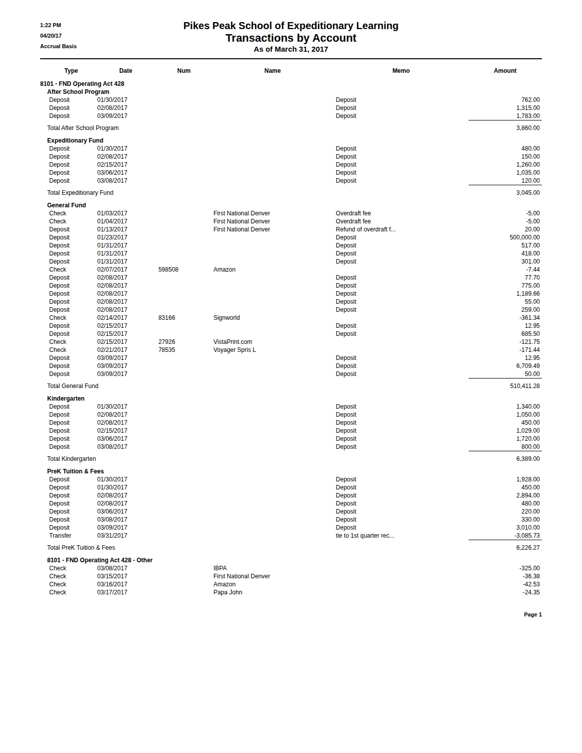1:22 PM
04/20/17
Accrual Basis
Pikes Peak School of Expeditionary Learning
Transactions by Account
As of March 31, 2017
| Type | Date | Num | Name | Memo | Amount |
| --- | --- | --- | --- | --- | --- |
| 8101 - FND Operating Act 428 |
| After School Program |
| Deposit | 01/30/2017 | | | Deposit | 762.00 |
| Deposit | 02/08/2017 | | | Deposit | 1,315.00 |
| Deposit | 03/09/2017 | | | Deposit | 1,783.00 |
| Total After School Program | 3,860.00 |
| Expeditionary Fund |
| Deposit | 01/30/2017 | | | Deposit | 480.00 |
| Deposit | 02/08/2017 | | | Deposit | 150.00 |
| Deposit | 02/15/2017 | | | Deposit | 1,260.00 |
| Deposit | 03/06/2017 | | | Deposit | 1,035.00 |
| Deposit | 03/08/2017 | | | Deposit | 120.00 |
| Total Expeditionary Fund | 3,045.00 |
| General Fund |
| Check | 01/03/2017 | | First National Denver | Overdraft fee | -5.00 |
| Check | 01/04/2017 | | First National Denver | Overdraft fee | -5.00 |
| Deposit | 01/13/2017 | | First National Denver | Refund of overdraft f... | 20.00 |
| Deposit | 01/23/2017 | | | Deposit | 500,000.00 |
| Deposit | 01/31/2017 | | | Deposit | 517.00 |
| Deposit | 01/31/2017 | | | Deposit | 418.00 |
| Deposit | 01/31/2017 | | | Deposit | 301.00 |
| Check | 02/07/2017 | 598508 | Amazon | | -7.44 |
| Deposit | 02/08/2017 | | | Deposit | 77.70 |
| Deposit | 02/08/2017 | | | Deposit | 775.00 |
| Deposit | 02/08/2017 | | | Deposit | 1,189.66 |
| Deposit | 02/08/2017 | | | Deposit | 55.00 |
| Deposit | 02/08/2017 | | | Deposit | 259.00 |
| Check | 02/14/2017 | 83166 | Signworld | | -361.34 |
| Deposit | 02/15/2017 | | | Deposit | 12.95 |
| Deposit | 02/15/2017 | | | Deposit | 685.50 |
| Check | 02/15/2017 | 27926 | VistaPrint.com | | -121.75 |
| Check | 02/21/2017 | 78535 | Voyager Spris L | | -171.44 |
| Deposit | 03/09/2017 | | | Deposit | 12.95 |
| Deposit | 03/09/2017 | | | Deposit | 6,709.49 |
| Deposit | 03/09/2017 | | | Deposit | 50.00 |
| Total General Fund | 510,411.28 |
| Kindergarten |
| Deposit | 01/30/2017 | | | Deposit | 1,340.00 |
| Deposit | 02/08/2017 | | | Deposit | 1,050.00 |
| Deposit | 02/08/2017 | | | Deposit | 450.00 |
| Deposit | 02/15/2017 | | | Deposit | 1,029.00 |
| Deposit | 03/06/2017 | | | Deposit | 1,720.00 |
| Deposit | 03/08/2017 | | | Deposit | 800.00 |
| Total Kindergarten | 6,389.00 |
| PreK Tuition & Fees |
| Deposit | 01/30/2017 | | | Deposit | 1,928.00 |
| Deposit | 01/30/2017 | | | Deposit | 450.00 |
| Deposit | 02/08/2017 | | | Deposit | 2,894.00 |
| Deposit | 02/08/2017 | | | Deposit | 480.00 |
| Deposit | 03/06/2017 | | | Deposit | 220.00 |
| Deposit | 03/08/2017 | | | Deposit | 330.00 |
| Deposit | 03/09/2017 | | | Deposit | 3,010.00 |
| Transfer | 03/31/2017 | | | tie to 1st quarter rec... | -3,085.73 |
| Total PreK Tuition & Fees | 6,226.27 |
| 8101 - FND Operating Act 428 - Other |
| Check | 03/08/2017 | | IBPA | | -325.00 |
| Check | 03/15/2017 | | First National Denver | | -36.38 |
| Check | 03/16/2017 | | Amazon | | -42.53 |
| Check | 03/17/2017 | | Papa John | | -24.35 |
Page 1